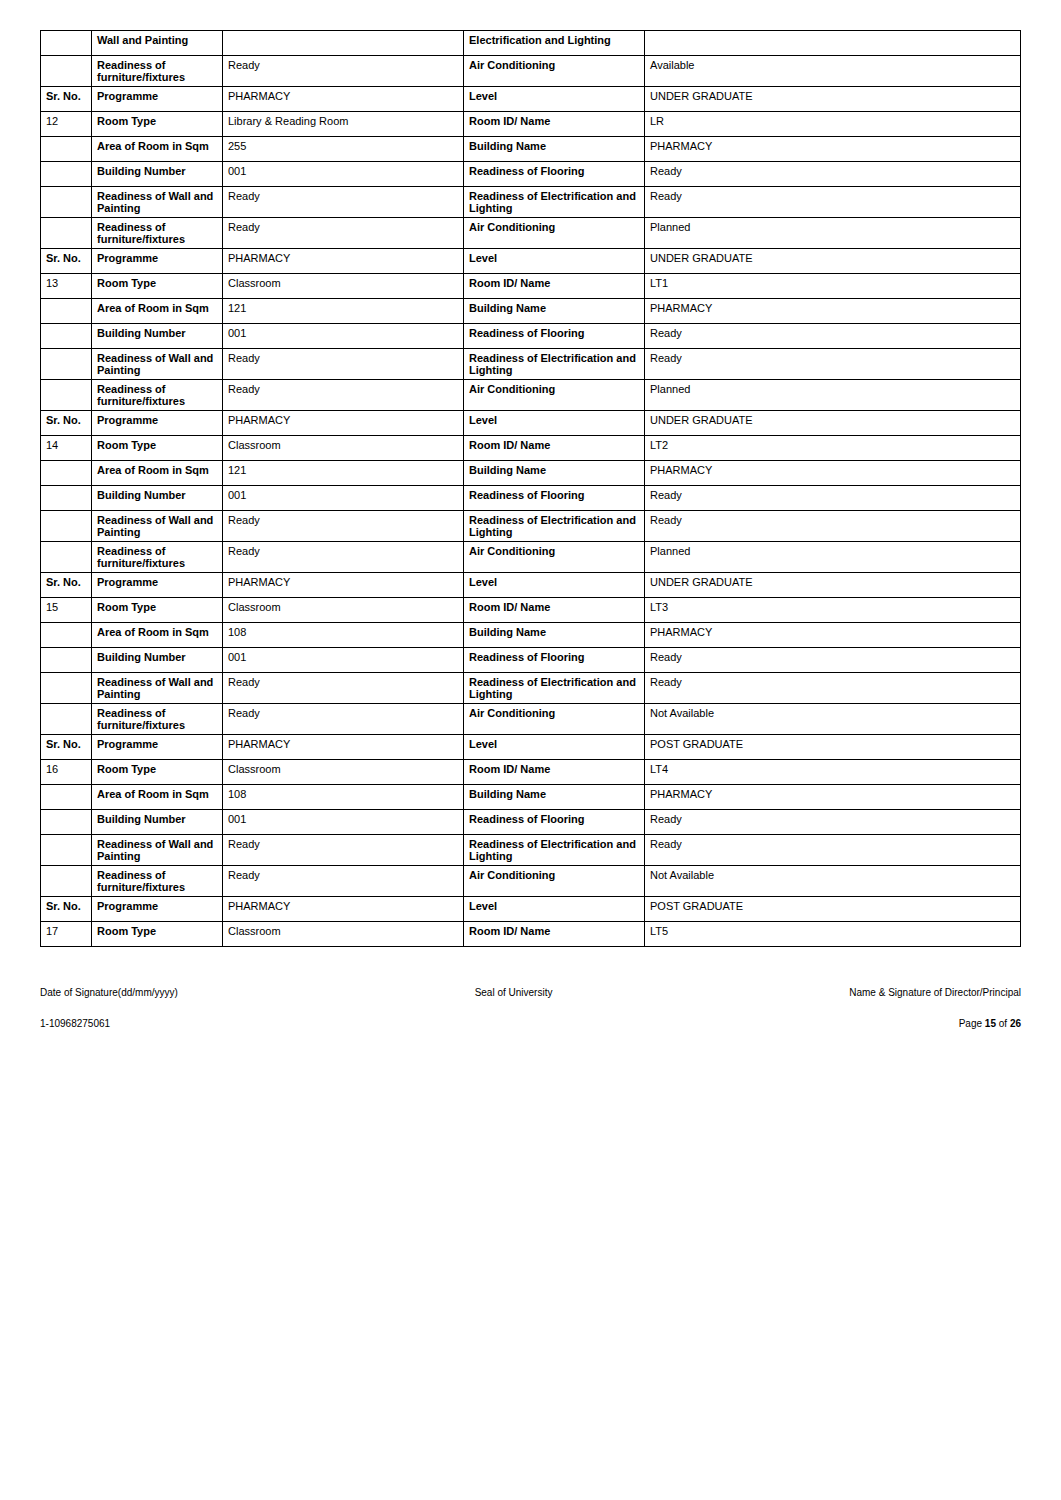| | Wall and Painting | | Electrification and Lighting | |
| | Readiness of furniture/fixtures | Ready | Air Conditioning | Available |
| Sr. No. | Programme | PHARMACY | Level | UNDER GRADUATE |
| 12 | Room Type | Library & Reading Room | Room ID/ Name | LR |
| | Area of Room in Sqm | 255 | Building Name | PHARMACY |
| | Building Number | 001 | Readiness of Flooring | Ready |
| | Readiness of Wall and Painting | Ready | Readiness of Electrification and Lighting | Ready |
| | Readiness of furniture/fixtures | Ready | Air Conditioning | Planned |
| Sr. No. | Programme | PHARMACY | Level | UNDER GRADUATE |
| 13 | Room Type | Classroom | Room ID/ Name | LT1 |
| | Area of Room in Sqm | 121 | Building Name | PHARMACY |
| | Building Number | 001 | Readiness of Flooring | Ready |
| | Readiness of Wall and Painting | Ready | Readiness of Electrification and Lighting | Ready |
| | Readiness of furniture/fixtures | Ready | Air Conditioning | Planned |
| Sr. No. | Programme | PHARMACY | Level | UNDER GRADUATE |
| 14 | Room Type | Classroom | Room ID/ Name | LT2 |
| | Area of Room in Sqm | 121 | Building Name | PHARMACY |
| | Building Number | 001 | Readiness of Flooring | Ready |
| | Readiness of Wall and Painting | Ready | Readiness of Electrification and Lighting | Ready |
| | Readiness of furniture/fixtures | Ready | Air Conditioning | Planned |
| Sr. No. | Programme | PHARMACY | Level | UNDER GRADUATE |
| 15 | Room Type | Classroom | Room ID/ Name | LT3 |
| | Area of Room in Sqm | 108 | Building Name | PHARMACY |
| | Building Number | 001 | Readiness of Flooring | Ready |
| | Readiness of Wall and Painting | Ready | Readiness of Electrification and Lighting | Ready |
| | Readiness of furniture/fixtures | Ready | Air Conditioning | Not Available |
| Sr. No. | Programme | PHARMACY | Level | POST GRADUATE |
| 16 | Room Type | Classroom | Room ID/ Name | LT4 |
| | Area of Room in Sqm | 108 | Building Name | PHARMACY |
| | Building Number | 001 | Readiness of Flooring | Ready |
| | Readiness of Wall and Painting | Ready | Readiness of Electrification and Lighting | Ready |
| | Readiness of furniture/fixtures | Ready | Air Conditioning | Not Available |
| Sr. No. | Programme | PHARMACY | Level | POST GRADUATE |
| 17 | Room Type | Classroom | Room ID/ Name | LT5 |
Date of Signature(dd/mm/yyyy) Seal of University Name & Signature of Director/Principal
1-10968275061 Page 15 of 26